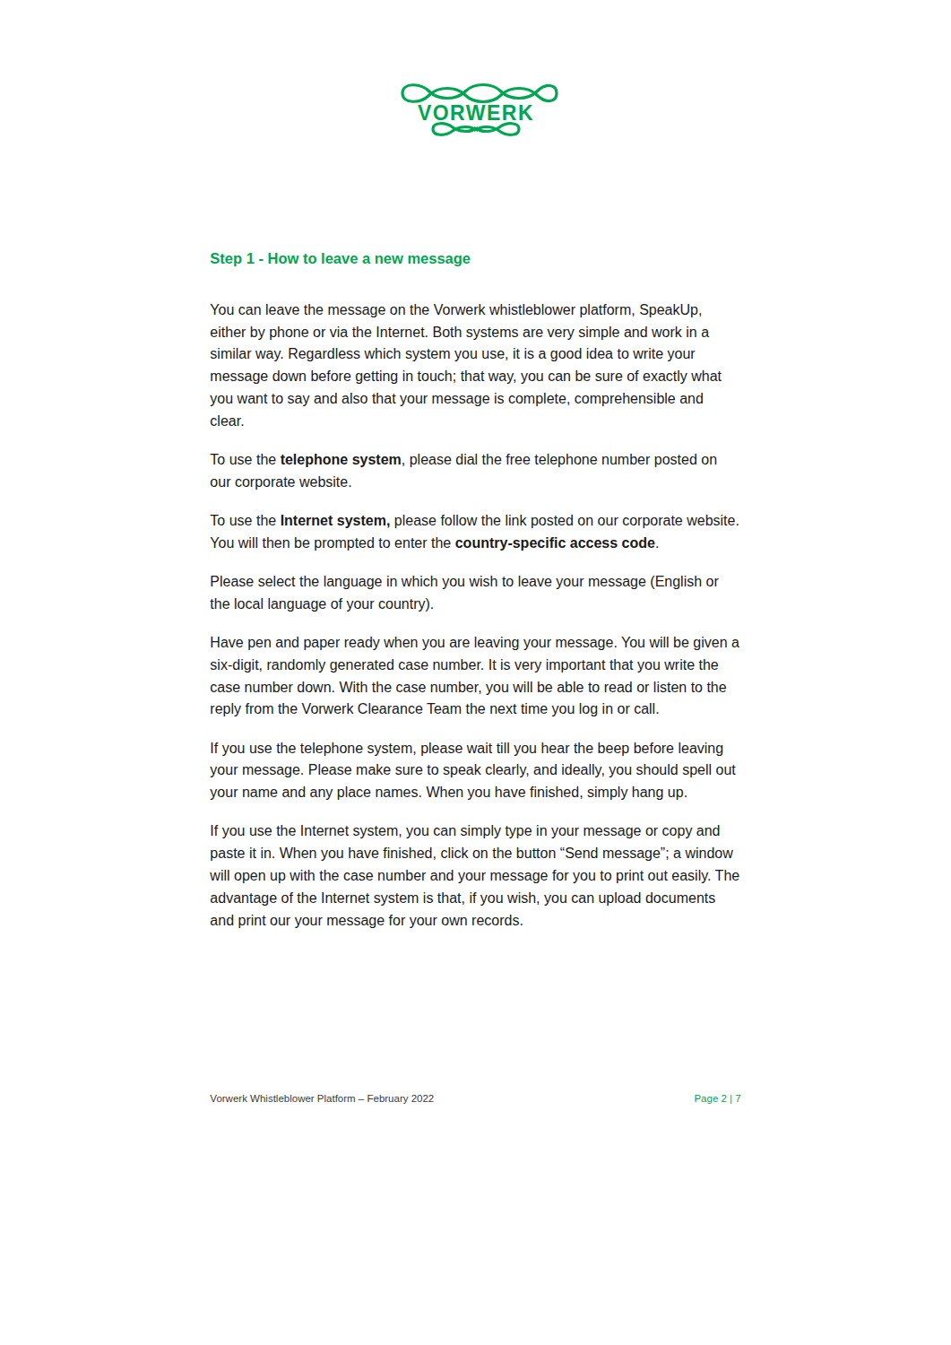VORWERK VORWERK
Step 1 - How to leave a new message
You can leave the message on the Vorwerk whistleblower platform, SpeakUp, either by phone or via the Internet. Both systems are very simple and work in a similar way. Regardless which system you use, it is a good idea to write your message down before getting in touch; that way, you can be sure of exactly what you want to say and also that your message is complete, comprehensible and clear.
To use the telephone system, please dial the free telephone number posted on our corporate website.
To use the Internet system, please follow the link posted on our corporate website. You will then be prompted to enter the country-specific access code.
Please select the language in which you wish to leave your message (English or the local language of your country).
Have pen and paper ready when you are leaving your message. You will be given a six-digit, randomly generated case number. It is very important that you write the case number down. With the case number, you will be able to read or listen to the reply from the Vorwerk Clearance Team the next time you log in or call.
If you use the telephone system, please wait till you hear the beep before leaving your message. Please make sure to speak clearly, and ideally, you should spell out your name and any place names. When you have finished, simply hang up.
If you use the Internet system, you can simply type in your message or copy and paste it in. When you have finished, click on the button “Send message”; a window will open up with the case number and your message for you to print out easily. The advantage of the Internet system is that, if you wish, you can upload documents and print our your message for your own records.
Vorwerk Whistleblower Platform – February 2022
Page 2 | 7